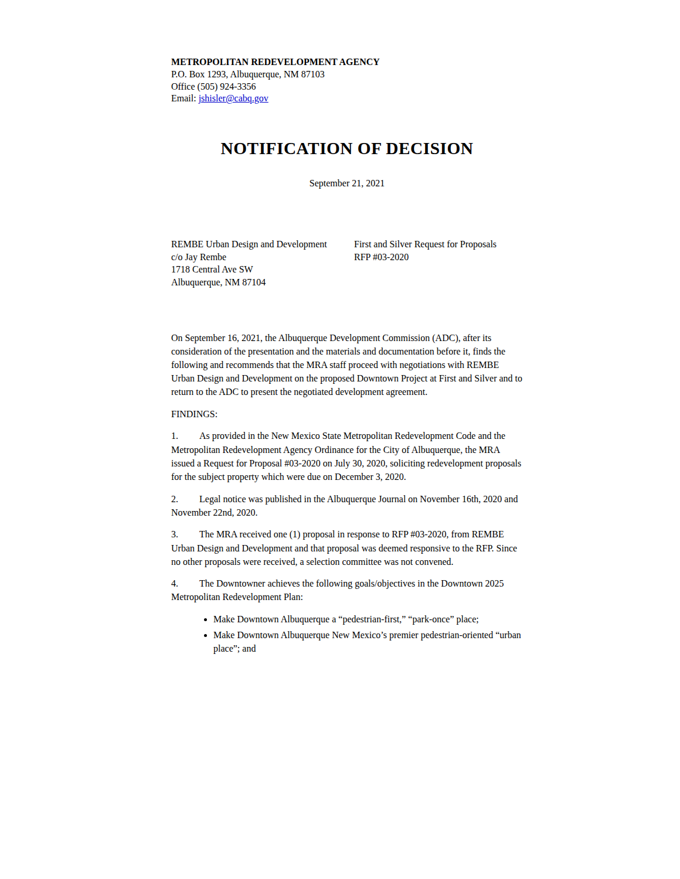Metropolitan Redevelopment Agency
P.O. Box 1293, Albuquerque, NM 87103
Office (505) 924-3356
Email: jshisler@cabq.gov
NOTIFICATION OF DECISION
September 21, 2021
| REMBE Urban Design and Development c/o Jay Rembe 1718 Central Ave SW Albuquerque, NM 87104 | First and Silver Request for Proposals RFP #03-2020 |
On September 16, 2021, the Albuquerque Development Commission (ADC), after its consideration of the presentation and the materials and documentation before it, finds the following and recommends that the MRA staff proceed with negotiations with REMBE Urban Design and Development on the proposed Downtown Project at First and Silver and to return to the ADC to present the negotiated development agreement.
FINDINGS:
1. As provided in the New Mexico State Metropolitan Redevelopment Code and the Metropolitan Redevelopment Agency Ordinance for the City of Albuquerque, the MRA issued a Request for Proposal #03-2020 on July 30, 2020, soliciting redevelopment proposals for the subject property which were due on December 3, 2020.
2. Legal notice was published in the Albuquerque Journal on November 16th, 2020 and November 22nd, 2020.
3. The MRA received one (1) proposal in response to RFP #03-2020, from REMBE Urban Design and Development and that proposal was deemed responsive to the RFP. Since no other proposals were received, a selection committee was not convened.
4. The Downtowner achieves the following goals/objectives in the Downtown 2025 Metropolitan Redevelopment Plan:
Make Downtown Albuquerque a “pedestrian-first,” “park-once” place;
Make Downtown Albuquerque New Mexico’s premier pedestrian-oriented “urban place”; and